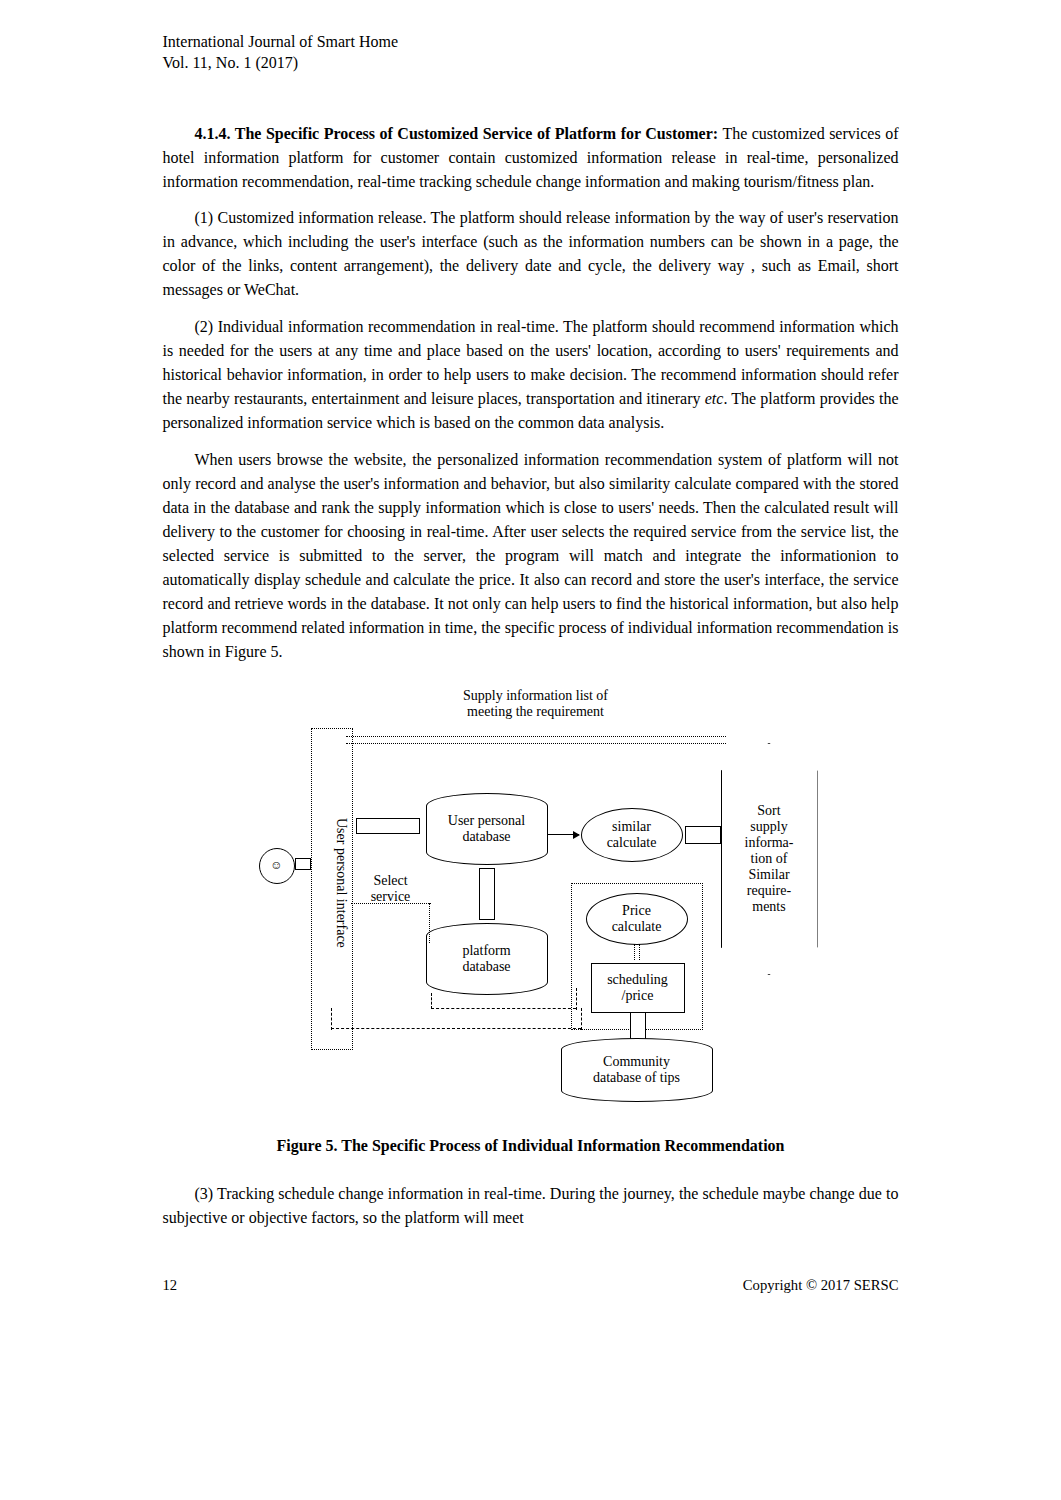International Journal of Smart Home
Vol. 11, No. 1 (2017)
4.1.4. The Specific Process of Customized Service of Platform for Customer: The customized services of hotel information platform for customer contain customized information release in real-time, personalized information recommendation, real-time tracking schedule change information and making tourism/fitness plan.
(1) Customized information release. The platform should release information by the way of user's reservation in advance, which including the user's interface (such as the information numbers can be shown in a page, the color of the links, content arrangement), the delivery date and cycle, the delivery way , such as Email, short messages or WeChat.
(2) Individual information recommendation in real-time. The platform should recommend information which is needed for the users at any time and place based on the users' location, according to users' requirements and historical behavior information, in order to help users to make decision. The recommend information should refer the nearby restaurants, entertainment and leisure places, transportation and itinerary etc. The platform provides the personalized information service which is based on the common data analysis.
When users browse the website, the personalized information recommendation system of platform will not only record and analyse the user's information and behavior, but also similarity calculate compared with the stored data in the database and rank the supply information which is close to users' needs. Then the calculated result will delivery to the customer for choosing in real-time. After user selects the required service from the service list, the selected service is submitted to the server, the program will match and integrate the informationion to automatically display schedule and calculate the price. It also can record and store the user's interface, the service record and retrieve words in the database. It not only can help users to find the historical information, but also help platform recommend related information in time, the specific process of individual information recommendation is shown in Figure 5.
Supply information list of
meeting the requirement
Sort
supply
informa-
tion of
Similar
require-
ments
User personal interface
☺
User personal
database
similar
calculate
Select
service
platform
database
Price
calculate
scheduling
/price
Community
database of tips
Figure 5. The Specific Process of Individual Information Recommendation
(3) Tracking schedule change information in real-time. During the journey, the schedule maybe change due to subjective or objective factors, so the platform will meet
12 Copyright © 2017 SERSC